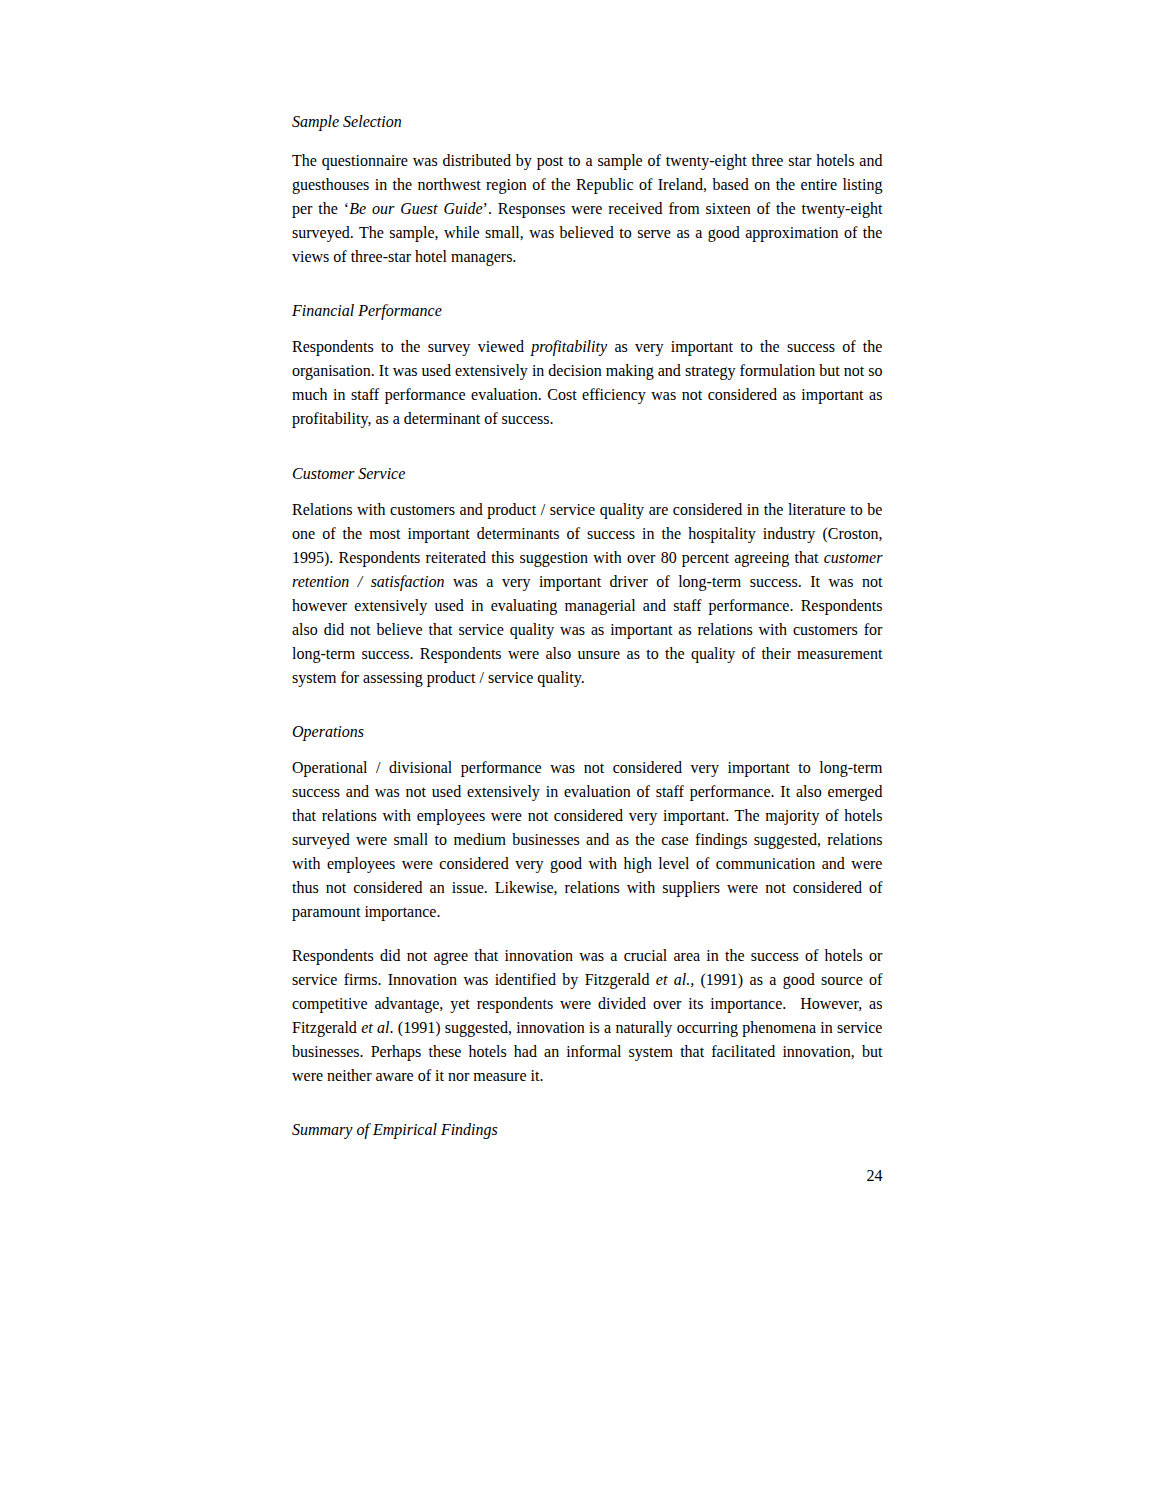Sample Selection
The questionnaire was distributed by post to a sample of twenty-eight three star hotels and guesthouses in the northwest region of the Republic of Ireland, based on the entire listing per the ‘Be our Guest Guide’. Responses were received from sixteen of the twenty-eight surveyed. The sample, while small, was believed to serve as a good approximation of the views of three-star hotel managers.
Financial Performance
Respondents to the survey viewed profitability as very important to the success of the organisation. It was used extensively in decision making and strategy formulation but not so much in staff performance evaluation. Cost efficiency was not considered as important as profitability, as a determinant of success.
Customer Service
Relations with customers and product / service quality are considered in the literature to be one of the most important determinants of success in the hospitality industry (Croston, 1995). Respondents reiterated this suggestion with over 80 percent agreeing that customer retention / satisfaction was a very important driver of long-term success. It was not however extensively used in evaluating managerial and staff performance. Respondents also did not believe that service quality was as important as relations with customers for long-term success. Respondents were also unsure as to the quality of their measurement system for assessing product / service quality.
Operations
Operational / divisional performance was not considered very important to long-term success and was not used extensively in evaluation of staff performance. It also emerged that relations with employees were not considered very important. The majority of hotels surveyed were small to medium businesses and as the case findings suggested, relations with employees were considered very good with high level of communication and were thus not considered an issue. Likewise, relations with suppliers were not considered of paramount importance.
Respondents did not agree that innovation was a crucial area in the success of hotels or service firms. Innovation was identified by Fitzgerald et al., (1991) as a good source of competitive advantage, yet respondents were divided over its importance. However, as Fitzgerald et al. (1991) suggested, innovation is a naturally occurring phenomena in service businesses. Perhaps these hotels had an informal system that facilitated innovation, but were neither aware of it nor measure it.
Summary of Empirical Findings
24